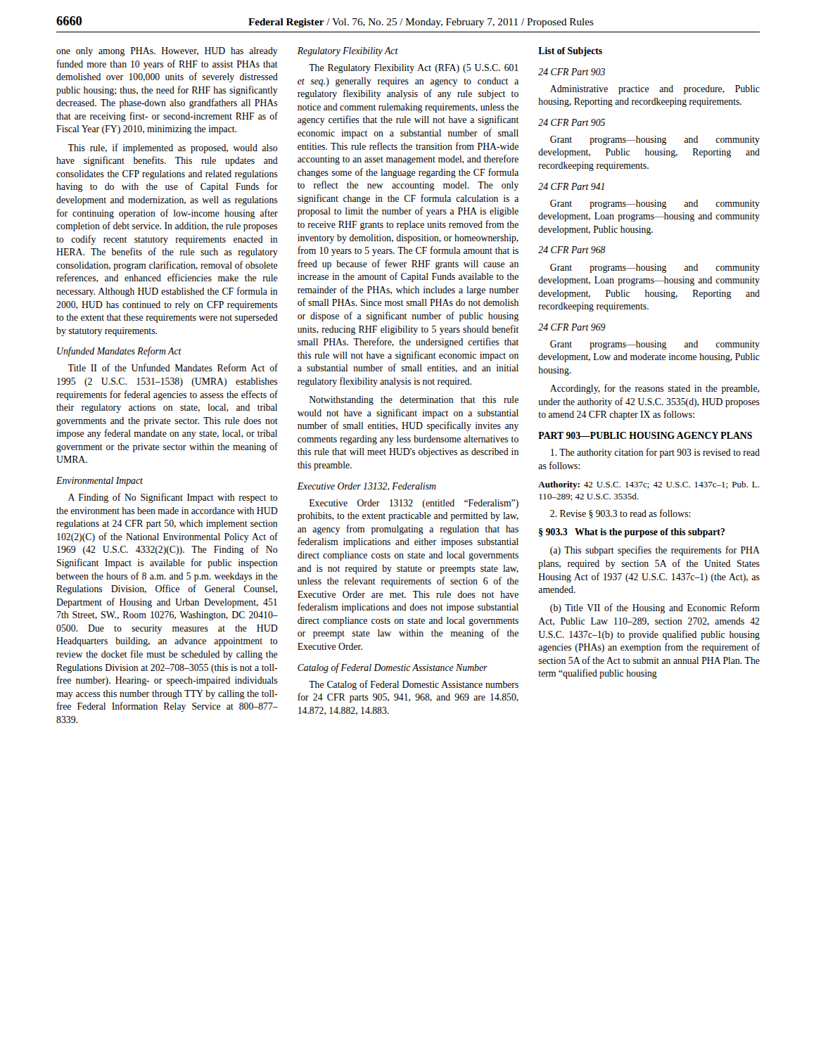6660
Federal Register / Vol. 76, No. 25 / Monday, February 7, 2011 / Proposed Rules
one only among PHAs. However, HUD has already funded more than 10 years of RHF to assist PHAs that demolished over 100,000 units of severely distressed public housing; thus, the need for RHF has significantly decreased. The phase-down also grandfathers all PHAs that are receiving first- or second-increment RHF as of Fiscal Year (FY) 2010, minimizing the impact.
This rule, if implemented as proposed, would also have significant benefits. This rule updates and consolidates the CFP regulations and related regulations having to do with the use of Capital Funds for development and modernization, as well as regulations for continuing operation of low-income housing after completion of debt service. In addition, the rule proposes to codify recent statutory requirements enacted in HERA. The benefits of the rule such as regulatory consolidation, program clarification, removal of obsolete references, and enhanced efficiencies make the rule necessary. Although HUD established the CF formula in 2000, HUD has continued to rely on CFP requirements to the extent that these requirements were not superseded by statutory requirements.
Unfunded Mandates Reform Act
Title II of the Unfunded Mandates Reform Act of 1995 (2 U.S.C. 1531–1538) (UMRA) establishes requirements for federal agencies to assess the effects of their regulatory actions on state, local, and tribal governments and the private sector. This rule does not impose any federal mandate on any state, local, or tribal government or the private sector within the meaning of UMRA.
Environmental Impact
A Finding of No Significant Impact with respect to the environment has been made in accordance with HUD regulations at 24 CFR part 50, which implement section 102(2)(C) of the National Environmental Policy Act of 1969 (42 U.S.C. 4332(2)(C)). The Finding of No Significant Impact is available for public inspection between the hours of 8 a.m. and 5 p.m. weekdays in the Regulations Division, Office of General Counsel, Department of Housing and Urban Development, 451 7th Street, SW., Room 10276, Washington, DC 20410–0500. Due to security measures at the HUD Headquarters building, an advance appointment to review the docket file must be scheduled by calling the Regulations Division at 202–708–3055 (this is not a toll-free number). Hearing- or speech-impaired individuals may access this number through TTY by calling the toll-free Federal Information Relay Service at 800–877–8339.
Regulatory Flexibility Act
The Regulatory Flexibility Act (RFA) (5 U.S.C. 601 et seq.) generally requires an agency to conduct a regulatory flexibility analysis of any rule subject to notice and comment rulemaking requirements, unless the agency certifies that the rule will not have a significant economic impact on a substantial number of small entities. This rule reflects the transition from PHA-wide accounting to an asset management model, and therefore changes some of the language regarding the CF formula to reflect the new accounting model. The only significant change in the CF formula calculation is a proposal to limit the number of years a PHA is eligible to receive RHF grants to replace units removed from the inventory by demolition, disposition, or homeownership, from 10 years to 5 years. The CF formula amount that is freed up because of fewer RHF grants will cause an increase in the amount of Capital Funds available to the remainder of the PHAs, which includes a large number of small PHAs. Since most small PHAs do not demolish or dispose of a significant number of public housing units, reducing RHF eligibility to 5 years should benefit small PHAs. Therefore, the undersigned certifies that this rule will not have a significant economic impact on a substantial number of small entities, and an initial regulatory flexibility analysis is not required.
Notwithstanding the determination that this rule would not have a significant impact on a substantial number of small entities, HUD specifically invites any comments regarding any less burdensome alternatives to this rule that will meet HUD's objectives as described in this preamble.
Executive Order 13132, Federalism
Executive Order 13132 (entitled “Federalism”) prohibits, to the extent practicable and permitted by law, an agency from promulgating a regulation that has federalism implications and either imposes substantial direct compliance costs on state and local governments and is not required by statute or preempts state law, unless the relevant requirements of section 6 of the Executive Order are met. This rule does not have federalism implications and does not impose substantial direct compliance costs on state and local governments or preempt state law within the meaning of the Executive Order.
Catalog of Federal Domestic Assistance Number
The Catalog of Federal Domestic Assistance numbers for 24 CFR parts 905, 941, 968, and 969 are 14.850, 14.872, 14.882, 14.883.
List of Subjects
24 CFR Part 903
Administrative practice and procedure, Public housing, Reporting and recordkeeping requirements.
24 CFR Part 905
Grant programs—housing and community development, Public housing, Reporting and recordkeeping requirements.
24 CFR Part 941
Grant programs—housing and community development, Loan programs—housing and community development, Public housing.
24 CFR Part 968
Grant programs—housing and community development, Loan programs—housing and community development, Public housing, Reporting and recordkeeping requirements.
24 CFR Part 969
Grant programs—housing and community development, Low and moderate income housing, Public housing.
Accordingly, for the reasons stated in the preamble, under the authority of 42 U.S.C. 3535(d), HUD proposes to amend 24 CFR chapter IX as follows:
PART 903—PUBLIC HOUSING AGENCY PLANS
1. The authority citation for part 903 is revised to read as follows:
Authority: 42 U.S.C. 1437c; 42 U.S.C. 1437c–1; Pub. L. 110–289; 42 U.S.C. 3535d.
2. Revise § 903.3 to read as follows:
§ 903.3 What is the purpose of this subpart?
(a) This subpart specifies the requirements for PHA plans, required by section 5A of the United States Housing Act of 1937 (42 U.S.C. 1437c–1) (the Act), as amended.
(b) Title VII of the Housing and Economic Reform Act, Public Law 110–289, section 2702, amends 42 U.S.C. 1437c–1(b) to provide qualified public housing agencies (PHAs) an exemption from the requirement of section 5A of the Act to submit an annual PHA Plan. The term “qualified public housing